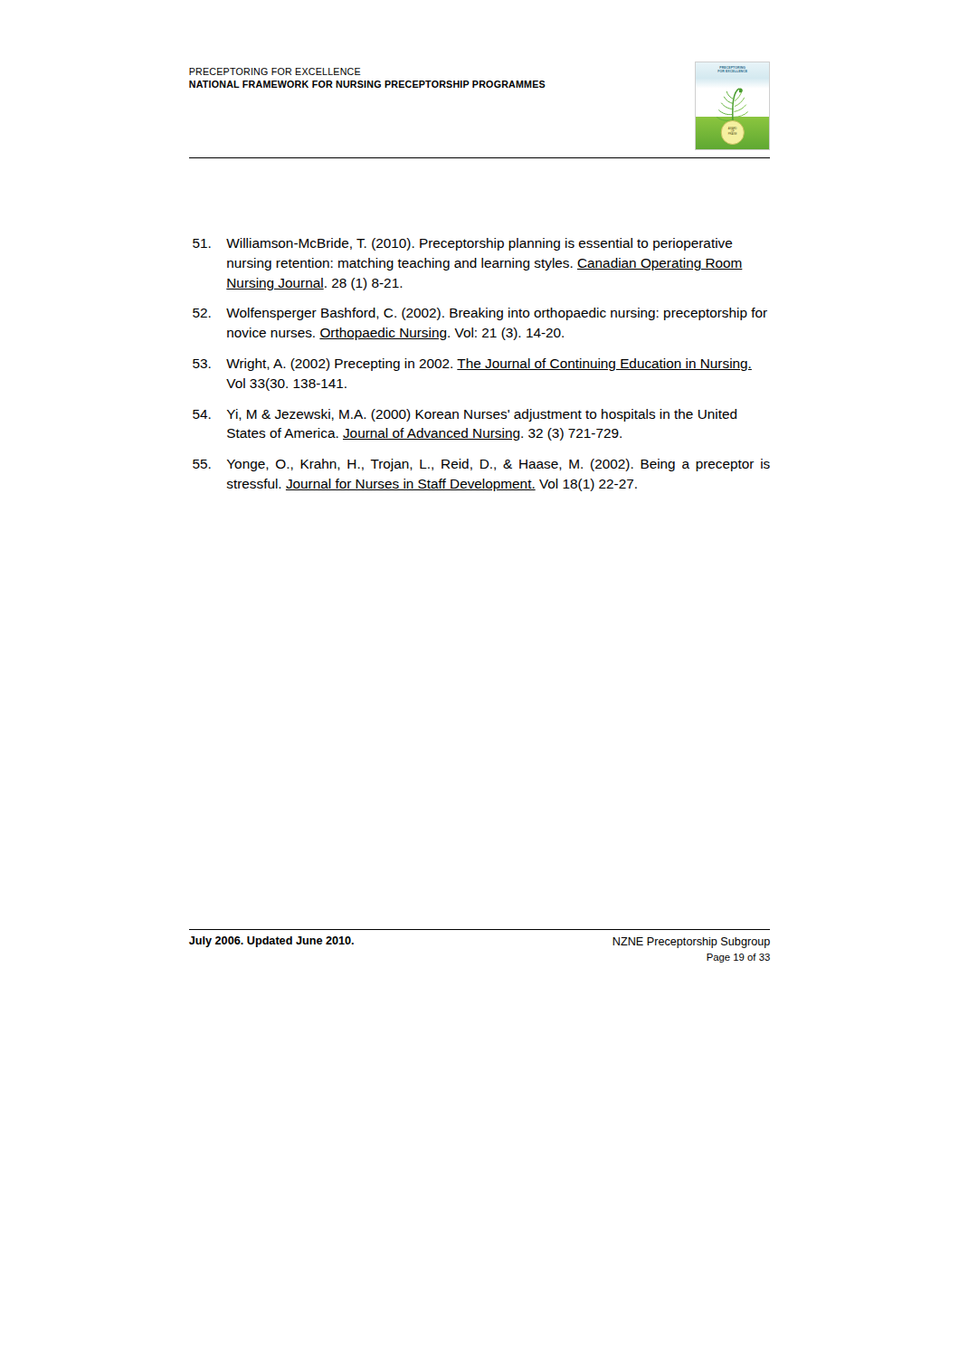Preceptoring for Excellence
National Framework for Nursing Preceptorship Programmes
PRECEPTORING
FOR EXCELLENCE
AWARD
OF
PRAISE
51. Williamson-McBride, T. (2010). Preceptorship planning is essential to perioperative nursing retention: matching teaching and learning styles. Canadian Operating Room Nursing Journal. 28 (1) 8-21.
52. Wolfensperger Bashford, C. (2002). Breaking into orthopaedic nursing: preceptorship for novice nurses. Orthopaedic Nursing. Vol: 21 (3). 14-20.
53. Wright, A. (2002) Precepting in 2002. The Journal of Continuing Education in Nursing. Vol 33(30. 138-141.
54. Yi, M & Jezewski, M.A. (2000) Korean Nurses' adjustment to hospitals in the United States of America. Journal of Advanced Nursing. 32 (3) 721-729.
55. Yonge, O., Krahn, H., Trojan, L., Reid, D., & Haase, M. (2002). Being a preceptor is stressful. Journal for Nurses in Staff Development. Vol 18(1) 22-27.
July 2006. Updated June 2010.
NZNE Preceptorship Subgroup
Page 19 of 33